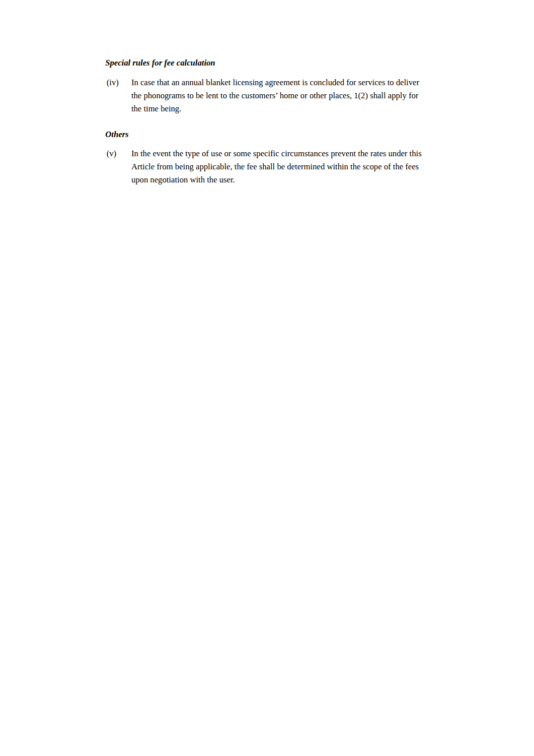Special rules for fee calculation
(iv) In case that an annual blanket licensing agreement is concluded for services to deliver the phonograms to be lent to the customers’ home or other places, 1(2) shall apply for the time being.
Others
(v) In the event the type of use or some specific circumstances prevent the rates under this Article from being applicable, the fee shall be determined within the scope of the fees upon negotiation with the user.